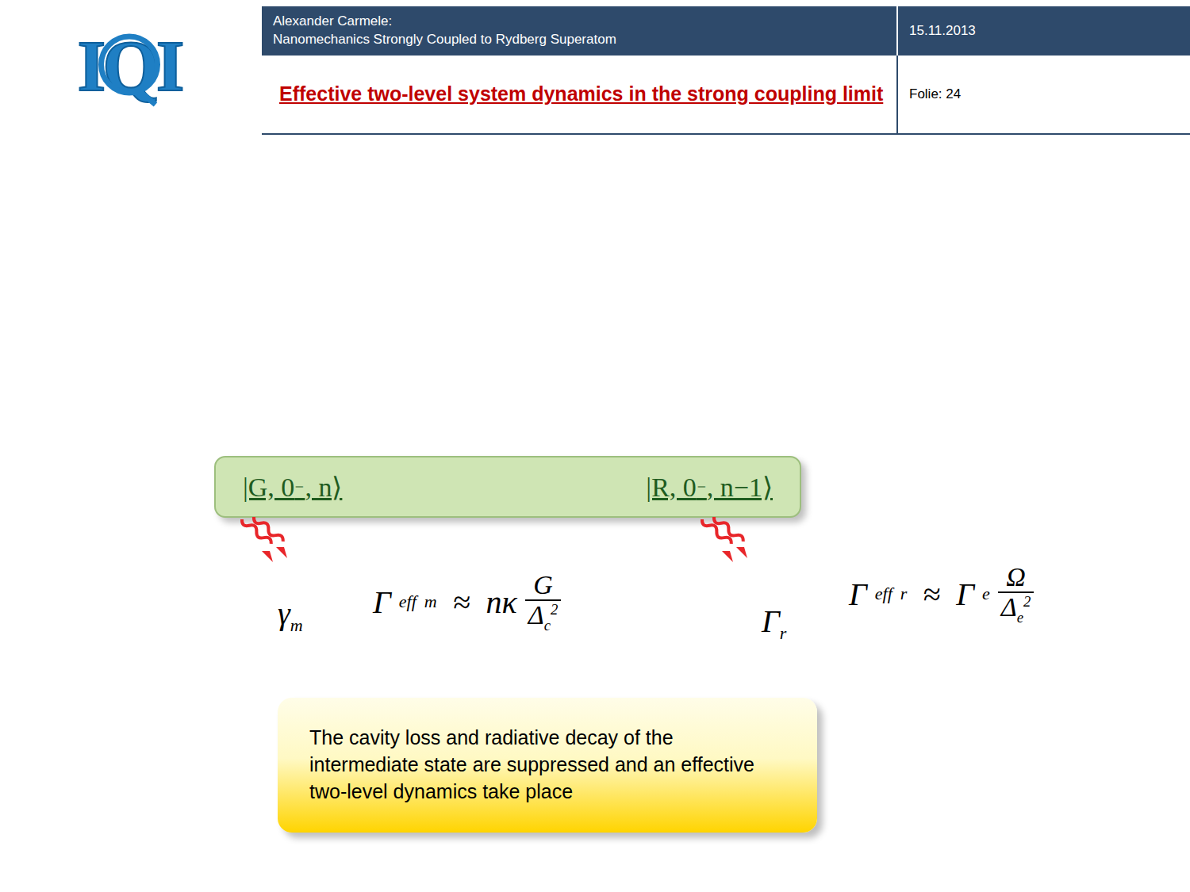IQI
Alexander Carmele:
Nanomechanics Strongly Coupled to Rydberg Superatom
15.11.2013
Effective two-level system dynamics in the strong coupling limit
Folie: 24
|G, 0⁻, n⟩ |R, 0⁻, n−1⟩
γm Γeffm ≈ nκ G Δc2 Γr Γeffr ≈ Γe Ω Δe2
The cavity loss and radiative decay of the intermediate state are suppressed and an effective two-level dynamics take place